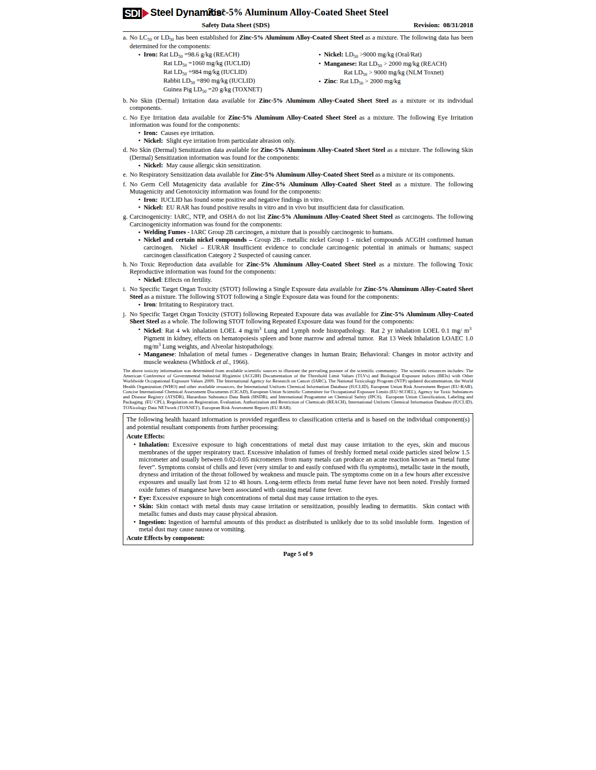SDI Steel Dynamics®
Zinc-5% Aluminum Alloy-Coated Sheet Steel
Safety Data Sheet (SDS) Revision: 08/31/2018
a. No LC50 or LD50 has been established for Zinc-5% Aluminum Alloy-Coated Sheet Steel as a mixture. The following data has been determined for the components:
Iron: Rat LD50 =98.6 g/kg (REACH) Rat LD50 =1060 mg/kg (IUCLID) Rat LD50 =984 mg/kg (IUCLID) Rabbit LD50 =890 mg/kg (IUCLID) Guinea Pig LD50 =20 g/kg (TOXNET)
Nickel: LD50 >9000 mg/kg (Oral/Rat)
Manganese: Rat LD50 > 2000 mg/kg (REACH) Rat LD50 > 9000 mg/kg (NLM Toxnet)
Zinc: Rat LD50 > 2000 mg/kg
b. No Skin (Dermal) Irritation data available for Zinc-5% Aluminum Alloy-Coated Sheet Steel as a mixture or its individual components.
c. No Eye Irritation data available for Zinc-5% Aluminum Alloy-Coated Sheet Steel as a mixture. The following Eye Irritation information was found for the components:
Iron: Causes eye irritation.
Nickel: Slight eye irritation from particulate abrasion only.
d. No Skin (Dermal) Sensitization data available for Zinc-5% Aluminum Alloy-Coated Sheet Steel as a mixture. The following Skin (Dermal) Sensitization information was found for the components:
Nickel: May cause allergic skin sensitization.
e. No Respiratory Sensitization data available for Zinc-5% Aluminum Alloy-Coated Sheet Steel as a mixture or its components.
f. No Germ Cell Mutagenicity data available for Zinc-5% Aluminum Alloy-Coated Sheet Steel as a mixture. The following Mutagenicity and Genotoxicity information was found for the components:
Iron: IUCLID has found some positive and negative findings in vitro.
Nickel: EU RAR has found positive results in vitro and in vivo but insufficient data for classification.
g. Carcinogenicity: IARC, NTP, and OSHA do not list Zinc-5% Aluminum Alloy-Coated Sheet Steel as carcinogens. The following Carcinogenicity information was found for the components:
Welding Fumes - IARC Group 2B carcinogen, a mixture that is possibly carcinogenic to humans.
Nickel and certain nickel compounds – Group 2B - metallic nickel Group 1 - nickel compounds ACGIH confirmed human carcinogen. Nickel – EURAR Insufficient evidence to conclude carcinogenic potential in animals or humans; suspect carcinogen classification Category 2 Suspected of causing cancer.
h. No Toxic Reproduction data available for Zinc-5% Aluminum Alloy-Coated Sheet Steel as a mixture. The following Toxic Reproductive information was found for the components:
Nickel: Effects on fertility.
i. No Specific Target Organ Toxicity (STOT) following a Single Exposure data available for Zinc-5% Aluminum Alloy-Coated Sheet Steel as a mixture. The following STOT following a Single Exposure data was found for the components:
Iron: Irritating to Respiratory tract.
j. No Specific Target Organ Toxicity (STOT) following Repeated Exposure data was available for Zinc-5% Aluminum Alloy-Coated Sheet Steel as a whole. The following STOT following Repeated Exposure data was found for the components:
Nickel: Rat 4 wk inhalation LOEL 4 mg/m3 Lung and Lymph node histopathology. Rat 2 yr inhalation LOEL 0.1 mg/ m3 Pigment in kidney, effects on hematopoiesis spleen and bone marrow and adrenal tumor. Rat 13 Week Inhalation LOAEC 1.0 mg/m3 Lung weights, and Alveolar histopathology.
Manganese: Inhalation of metal fumes - Degenerative changes in human Brain; Behavioral: Changes in motor activity and muscle weakness (Whitlock et al., 1966).
The above toxicity information was determined from available scientific sources to illustrate the prevailing posture of the scientific community. The scientific resources includes: The American Conference of Governmental Industrial Hygienist (ACGIH) Documentation of the Threshold Limit Values (TLVs) and Biological Exposure indices (BEIs) with Other Worldwide Occupational Exposure Values 2009, The International Agency for Research on Cancer (IARC), The National Toxicology Program (NTP) updated documentation, the World Health Organization (WHO) and other available resources, the International Uniform Chemical Information Database (IUCLID), European Union Risk Assessment Report (EU-RAR), Concise International Chemical Assessment Documents (CICAD), European Union Scientific Committee for Occupational Exposure Limits (EU-SCOEL), Agency for Toxic Substances and Disease Registry (ATSDR), Hazardous Substance Data Bank (HSDB), and International Programme on Chemical Safety (IPCS), European Union Classification, Labeling and Packaging. (EU CPL), Regulation on Registration, Evaluation, Authorization and Restriction of Chemicals (REACH), International Uniform Chemical Information Database (IUCLID), TOXicology Data NETwork (TOXNET), European Risk Assessment Reports (EU RAR).
The following health hazard information is provided regardless to classification criteria and is based on the individual component(s) and potential resultant components from further processing:
Acute Effects:
Inhalation: Excessive exposure to high concentrations of metal dust may cause irritation to the eyes, skin and mucous membranes of the upper respiratory tract. Excessive inhalation of fumes of freshly formed metal oxide particles sized below 1.5 micrometer and usually between 0.02-0.05 micrometers from many metals can produce an acute reaction known as “metal fume fever”. Symptoms consist of chills and fever (very similar to and easily confused with flu symptoms), metallic taste in the mouth, dryness and irritation of the throat followed by weakness and muscle pain. The symptoms come on in a few hours after excessive exposures and usually last from 12 to 48 hours. Long-term effects from metal fume fever have not been noted. Freshly formed oxide fumes of manganese have been associated with causing metal fume fever.
Eye: Excessive exposure to high concentrations of metal dust may cause irritation to the eyes.
Skin: Skin contact with metal dusts may cause irritation or sensitization, possibly leading to dermatitis. Skin contact with metallic fumes and dusts may cause physical abrasion.
Ingestion: Ingestion of harmful amounts of this product as distributed is unlikely due to its solid insoluble form. Ingestion of metal dust may cause nausea or vomiting.
Acute Effects by component:
Page 5 of 9